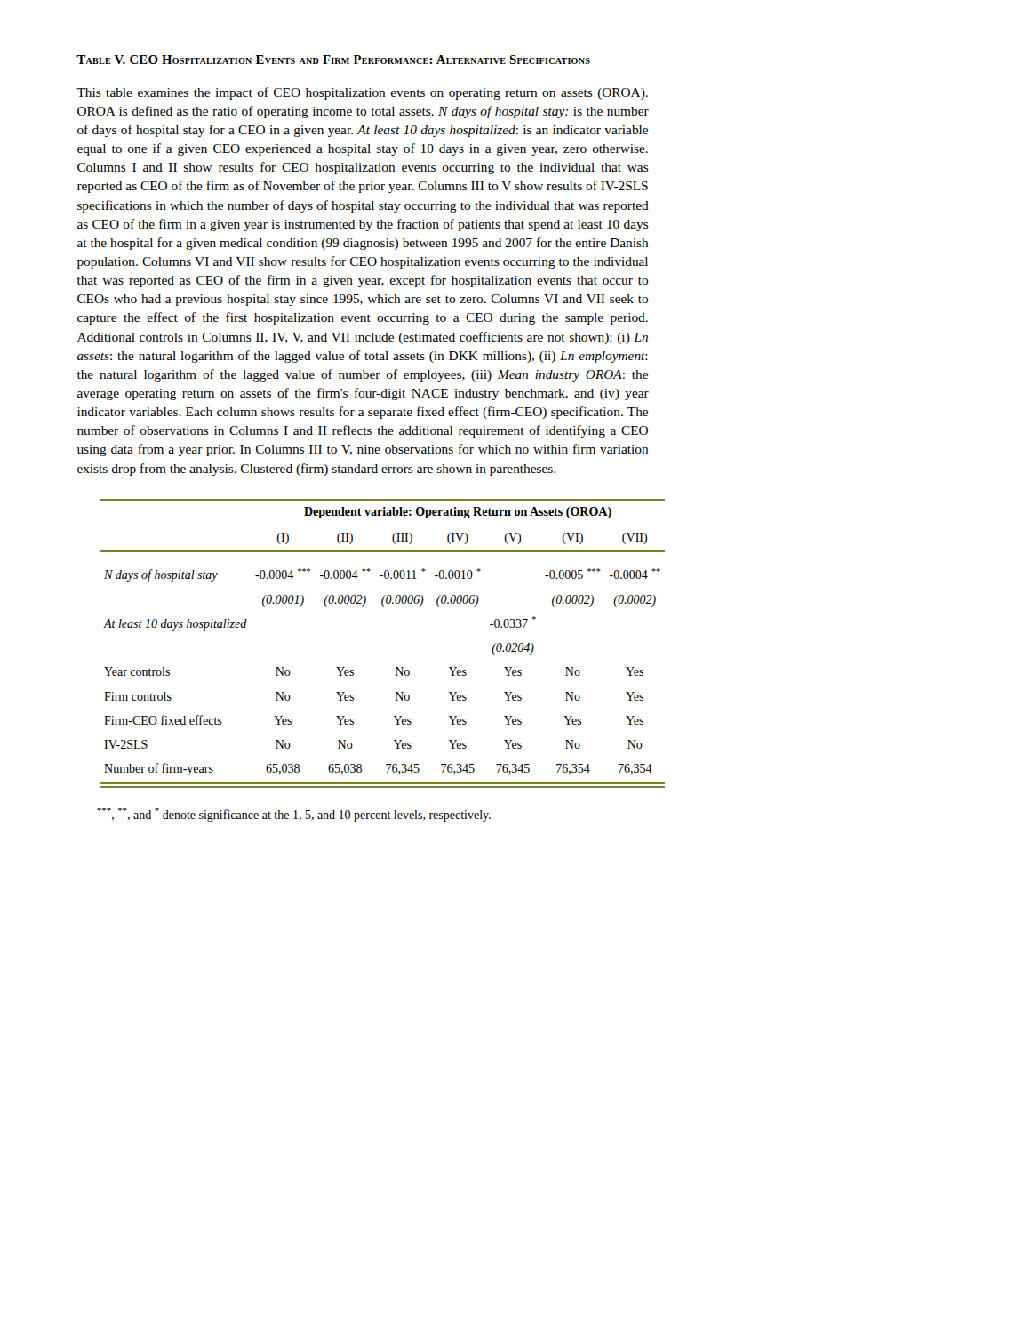Table V. CEO Hospitalization Events and Firm Performance: Alternative Specifications
This table examines the impact of CEO hospitalization events on operating return on assets (OROA). OROA is defined as the ratio of operating income to total assets. N days of hospital stay: is the number of days of hospital stay for a CEO in a given year. At least 10 days hospitalized: is an indicator variable equal to one if a given CEO experienced a hospital stay of 10 days in a given year, zero otherwise. Columns I and II show results for CEO hospitalization events occurring to the individual that was reported as CEO of the firm as of November of the prior year. Columns III to V show results of IV-2SLS specifications in which the number of days of hospital stay occurring to the individual that was reported as CEO of the firm in a given year is instrumented by the fraction of patients that spend at least 10 days at the hospital for a given medical condition (99 diagnosis) between 1995 and 2007 for the entire Danish population. Columns VI and VII show results for CEO hospitalization events occurring to the individual that was reported as CEO of the firm in a given year, except for hospitalization events that occur to CEOs who had a previous hospital stay since 1995, which are set to zero. Columns VI and VII seek to capture the effect of the first hospitalization event occurring to a CEO during the sample period. Additional controls in Columns II, IV, V, and VII include (estimated coefficients are not shown): (i) Ln assets: the natural logarithm of the lagged value of total assets (in DKK millions), (ii) Ln employment: the natural logarithm of the lagged value of number of employees, (iii) Mean industry OROA: the average operating return on assets of the firm's four-digit NACE industry benchmark, and (iv) year indicator variables. Each column shows results for a separate fixed effect (firm-CEO) specification. The number of observations in Columns I and II reflects the additional requirement of identifying a CEO using data from a year prior. In Columns III to V, nine observations for which no within firm variation exists drop from the analysis. Clustered (firm) standard errors are shown in parentheses.
| | Dependent variable: Operating Return on Assets (OROA) |
| | (I) | (II) | (III) | (IV) | (V) | (VI) | (VII) |
| N days of hospital stay | -0.0004 *** | -0.0004 ** | -0.0011 * | -0.0010 * | | -0.0005 *** | -0.0004 ** |
| | (0.0001) | (0.0002) | (0.0006) | (0.0006) | | (0.0002) | (0.0002) |
| At least 10 days hospitalized | | | | | -0.0337 * | | |
| | | | | | (0.0204) | | |
| Year controls | No | Yes | No | Yes | Yes | No | Yes |
| Firm controls | No | Yes | No | Yes | Yes | No | Yes |
| Firm-CEO fixed effects | Yes | Yes | Yes | Yes | Yes | Yes | Yes |
| IV-2SLS | No | No | Yes | Yes | Yes | No | No |
| Number of firm-years | 65,038 | 65,038 | 76,345 | 76,345 | 76,345 | 76,354 | 76,354 |
***, **, and * denote significance at the 1, 5, and 10 percent levels, respectively.